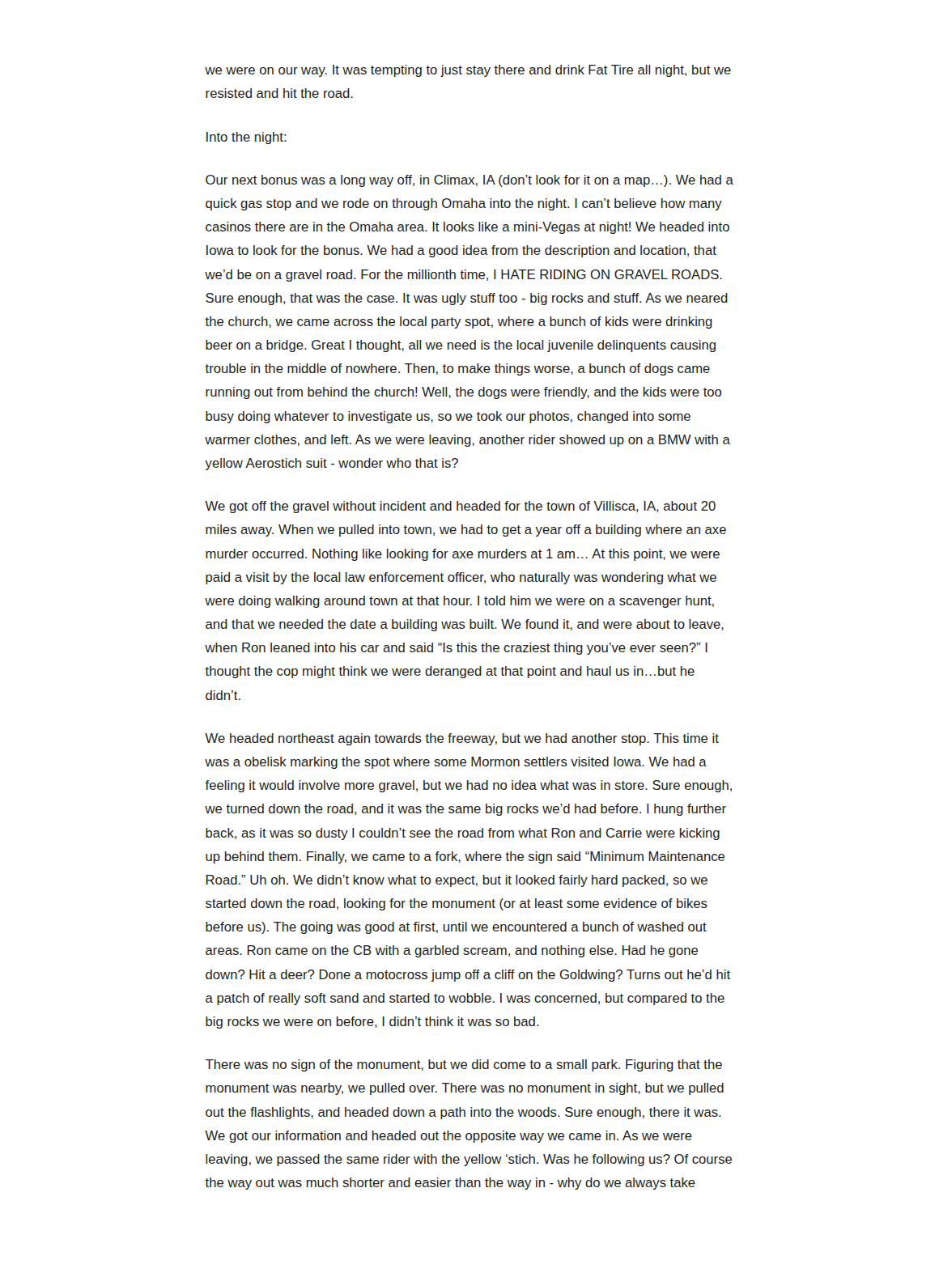we were on our way. It was tempting to just stay there and drink Fat Tire all night, but we resisted and hit the road.
Into the night:
Our next bonus was a long way off, in Climax, IA (don’t look for it on a map…). We had a quick gas stop and we rode on through Omaha into the night. I can’t believe how many casinos there are in the Omaha area. It looks like a mini-Vegas at night! We headed into Iowa to look for the bonus. We had a good idea from the description and location, that we’d be on a gravel road. For the millionth time, I HATE RIDING ON GRAVEL ROADS. Sure enough, that was the case. It was ugly stuff too - big rocks and stuff. As we neared the church, we came across the local party spot, where a bunch of kids were drinking beer on a bridge. Great I thought, all we need is the local juvenile delinquents causing trouble in the middle of nowhere. Then, to make things worse, a bunch of dogs came running out from behind the church! Well, the dogs were friendly, and the kids were too busy doing whatever to investigate us, so we took our photos, changed into some warmer clothes, and left. As we were leaving, another rider showed up on a BMW with a yellow Aerostich suit - wonder who that is?
We got off the gravel without incident and headed for the town of Villisca, IA, about 20 miles away. When we pulled into town, we had to get a year off a building where an axe murder occurred. Nothing like looking for axe murders at 1 am… At this point, we were paid a visit by the local law enforcement officer, who naturally was wondering what we were doing walking around town at that hour. I told him we were on a scavenger hunt, and that we needed the date a building was built. We found it, and were about to leave, when Ron leaned into his car and said “Is this the craziest thing you’ve ever seen?” I thought the cop might think we were deranged at that point and haul us in…but he didn’t.
We headed northeast again towards the freeway, but we had another stop. This time it was a obelisk marking the spot where some Mormon settlers visited Iowa. We had a feeling it would involve more gravel, but we had no idea what was in store. Sure enough, we turned down the road, and it was the same big rocks we’d had before. I hung further back, as it was so dusty I couldn’t see the road from what Ron and Carrie were kicking up behind them. Finally, we came to a fork, where the sign said “Minimum Maintenance Road.” Uh oh. We didn’t know what to expect, but it looked fairly hard packed, so we started down the road, looking for the monument (or at least some evidence of bikes before us). The going was good at first, until we encountered a bunch of washed out areas. Ron came on the CB with a garbled scream, and nothing else. Had he gone down? Hit a deer? Done a motocross jump off a cliff on the Goldwing? Turns out he’d hit a patch of really soft sand and started to wobble. I was concerned, but compared to the big rocks we were on before, I didn’t think it was so bad.
There was no sign of the monument, but we did come to a small park. Figuring that the monument was nearby, we pulled over. There was no monument in sight, but we pulled out the flashlights, and headed down a path into the woods. Sure enough, there it was. We got our information and headed out the opposite way we came in. As we were leaving, we passed the same rider with the yellow ‘stich. Was he following us? Of course the way out was much shorter and easier than the way in - why do we always take